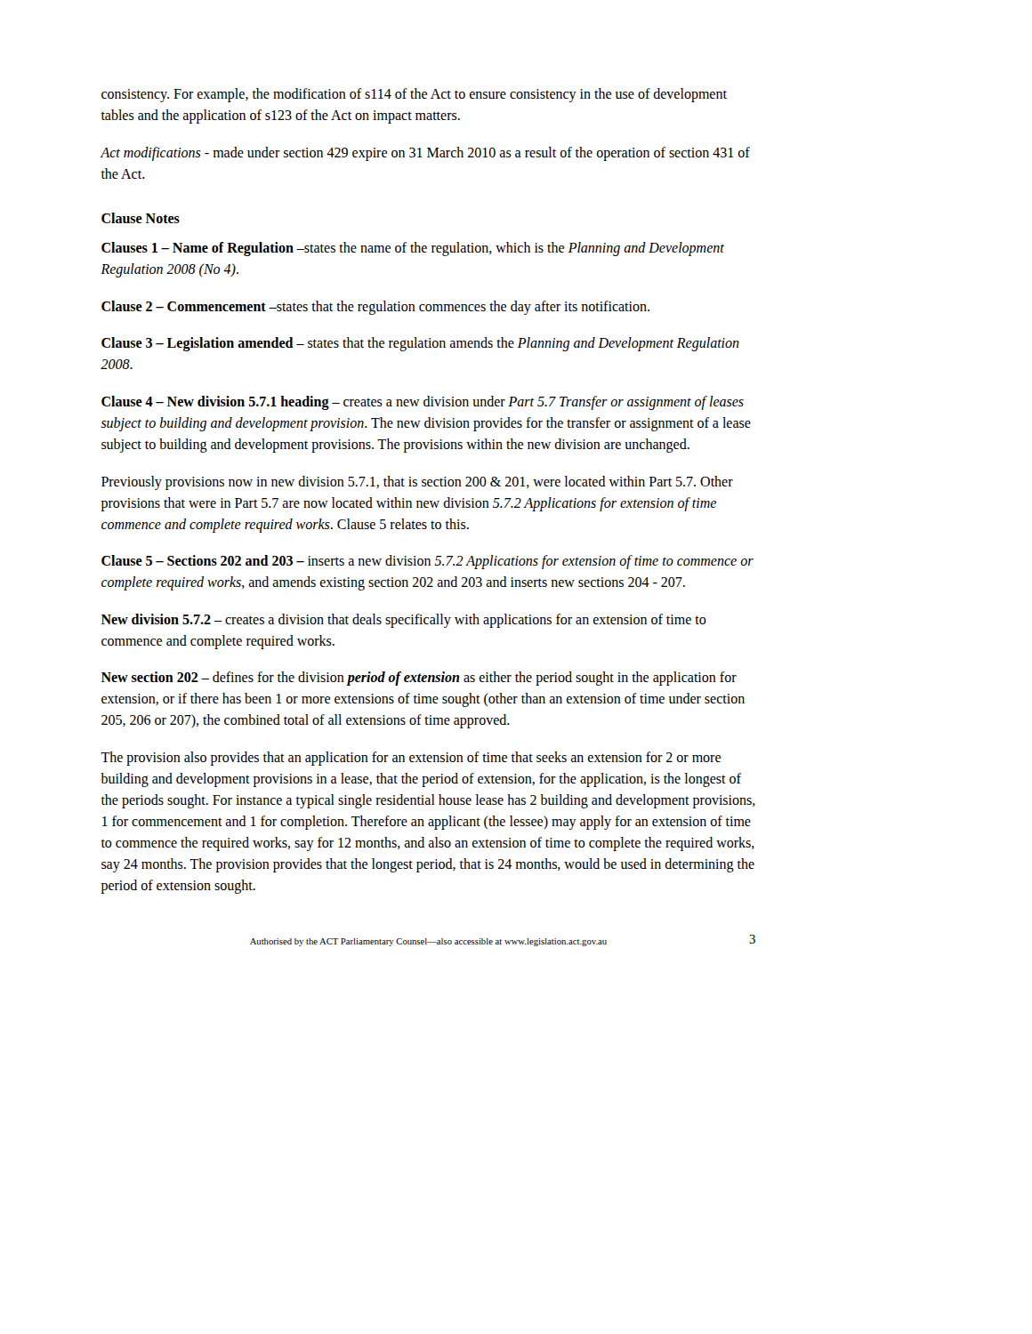consistency. For example, the modification of s114 of the Act to ensure consistency in the use of development tables and the application of s123 of the Act on impact matters.
Act modifications - made under section 429 expire on 31 March 2010 as a result of the operation of section 431 of the Act.
Clause Notes
Clauses 1 – Name of Regulation –states the name of the regulation, which is the Planning and Development Regulation 2008 (No 4).
Clause 2 – Commencement –states that the regulation commences the day after its notification.
Clause 3 – Legislation amended – states that the regulation amends the Planning and Development Regulation 2008.
Clause 4 – New division 5.7.1 heading – creates a new division under Part 5.7 Transfer or assignment of leases subject to building and development provision. The new division provides for the transfer or assignment of a lease subject to building and development provisions. The provisions within the new division are unchanged.
Previously provisions now in new division 5.7.1, that is section 200 & 201, were located within Part 5.7. Other provisions that were in Part 5.7 are now located within new division 5.7.2 Applications for extension of time commence and complete required works. Clause 5 relates to this.
Clause 5 – Sections 202 and 203 – inserts a new division 5.7.2 Applications for extension of time to commence or complete required works, and amends existing section 202 and 203 and inserts new sections 204 - 207.
New division 5.7.2 – creates a division that deals specifically with applications for an extension of time to commence and complete required works.
New section 202 – defines for the division period of extension as either the period sought in the application for extension, or if there has been 1 or more extensions of time sought (other than an extension of time under section 205, 206 or 207), the combined total of all extensions of time approved.
The provision also provides that an application for an extension of time that seeks an extension for 2 or more building and development provisions in a lease, that the period of extension, for the application, is the longest of the periods sought. For instance a typical single residential house lease has 2 building and development provisions, 1 for commencement and 1 for completion. Therefore an applicant (the lessee) may apply for an extension of time to commence the required works, say for 12 months, and also an extension of time to complete the required works, say 24 months. The provision provides that the longest period, that is 24 months, would be used in determining the period of extension sought.
Authorised by the ACT Parliamentary Counsel—also accessible at www.legislation.act.gov.au 3